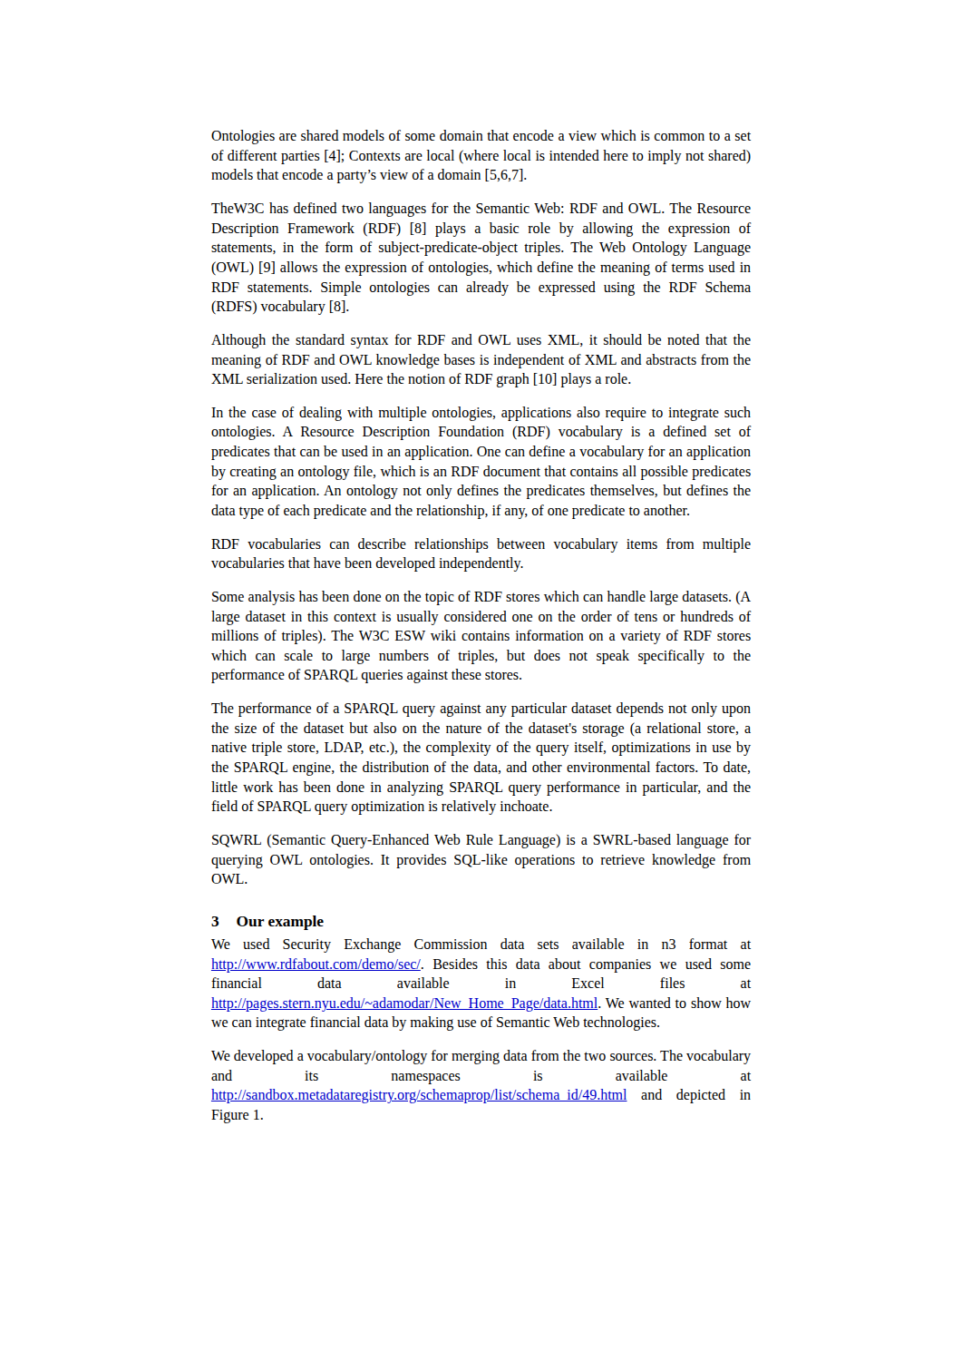Ontologies are shared models of some domain that encode a view which is common to a set of different parties [4]; Contexts are local (where local is intended here to imply not shared) models that encode a party’s view of a domain [5,6,7].
TheW3C has defined two languages for the Semantic Web: RDF and OWL. The Resource Description Framework (RDF) [8] plays a basic role by allowing the expression of statements, in the form of subject-predicate-object triples. The Web Ontology Language (OWL) [9] allows the expression of ontologies, which define the meaning of terms used in RDF statements. Simple ontologies can already be expressed using the RDF Schema (RDFS) vocabulary [8].
Although the standard syntax for RDF and OWL uses XML, it should be noted that the meaning of RDF and OWL knowledge bases is independent of XML and abstracts from the XML serialization used. Here the notion of RDF graph [10] plays a role.
In the case of dealing with multiple ontologies, applications also require to integrate such ontologies. A Resource Description Foundation (RDF) vocabulary is a defined set of predicates that can be used in an application. One can define a vocabulary for an application by creating an ontology file, which is an RDF document that contains all possible predicates for an application. An ontology not only defines the predicates themselves, but defines the data type of each predicate and the relationship, if any, of one predicate to another.
RDF vocabularies can describe relationships between vocabulary items from multiple vocabularies that have been developed independently.
Some analysis has been done on the topic of RDF stores which can handle large datasets. (A large dataset in this context is usually considered one on the order of tens or hundreds of millions of triples). The W3C ESW wiki contains information on a variety of RDF stores which can scale to large numbers of triples, but does not speak specifically to the performance of SPARQL queries against these stores.
The performance of a SPARQL query against any particular dataset depends not only upon the size of the dataset but also on the nature of the dataset's storage (a relational store, a native triple store, LDAP, etc.), the complexity of the query itself, optimizations in use by the SPARQL engine, the distribution of the data, and other environmental factors. To date, little work has been done in analyzing SPARQL query performance in particular, and the field of SPARQL query optimization is relatively inchoate.
SQWRL (Semantic Query-Enhanced Web Rule Language) is a SWRL-based language for querying OWL ontologies. It provides SQL-like operations to retrieve knowledge from OWL.
3 Our example
We used Security Exchange Commission data sets available in n3 format at http://www.rdfabout.com/demo/sec/. Besides this data about companies we used some financial data available in Excel files at http://pages.stern.nyu.edu/~adamodar/New_Home_Page/data.html. We wanted to show how we can integrate financial data by making use of Semantic Web technologies.
We developed a vocabulary/ontology for merging data from the two sources. The vocabulary and its namespaces is available at http://sandbox.metadataregistry.org/schemaprop/list/schema_id/49.html and depicted in Figure 1.